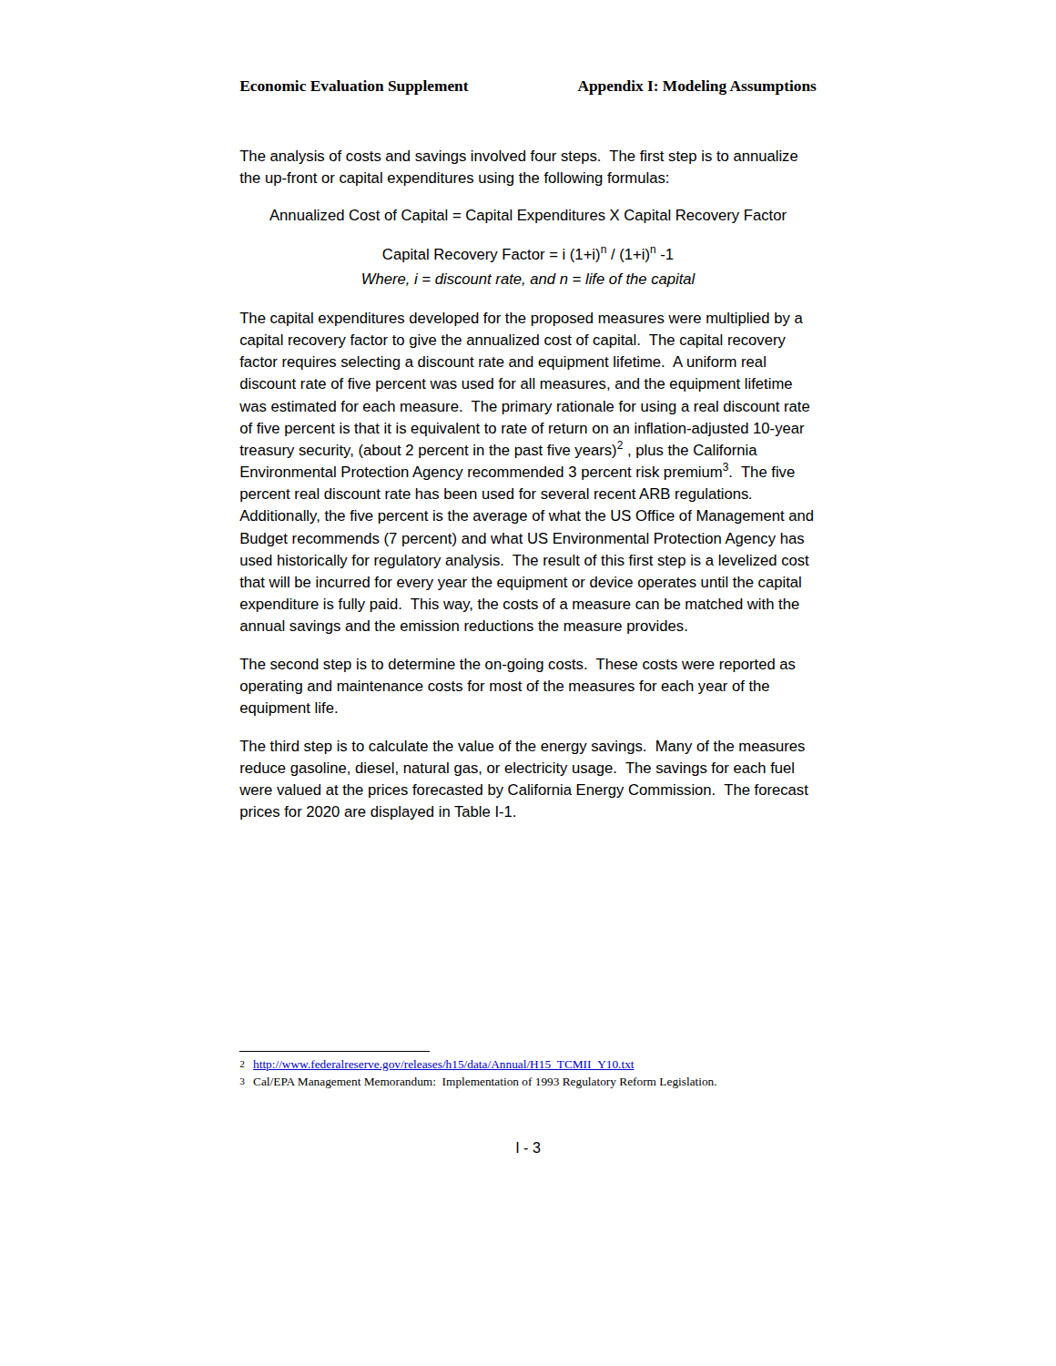Economic Evaluation Supplement
Appendix I: Modeling Assumptions
The analysis of costs and savings involved four steps. The first step is to annualize the up-front or capital expenditures using the following formulas:
Annualized Cost of Capital = Capital Expenditures X Capital Recovery Factor
Capital Recovery Factor = i (1+i)n / (1+i)n -1
Where, i = discount rate, and n = life of the capital
The capital expenditures developed for the proposed measures were multiplied by a capital recovery factor to give the annualized cost of capital. The capital recovery factor requires selecting a discount rate and equipment lifetime. A uniform real discount rate of five percent was used for all measures, and the equipment lifetime was estimated for each measure. The primary rationale for using a real discount rate of five percent is that it is equivalent to rate of return on an inflation-adjusted 10-year treasury security, (about 2 percent in the past five years)2 , plus the California Environmental Protection Agency recommended 3 percent risk premium3. The five percent real discount rate has been used for several recent ARB regulations. Additionally, the five percent is the average of what the US Office of Management and Budget recommends (7 percent) and what US Environmental Protection Agency has used historically for regulatory analysis. The result of this first step is a levelized cost that will be incurred for every year the equipment or device operates until the capital expenditure is fully paid. This way, the costs of a measure can be matched with the annual savings and the emission reductions the measure provides.
The second step is to determine the on-going costs. These costs were reported as operating and maintenance costs for most of the measures for each year of the equipment life.
The third step is to calculate the value of the energy savings. Many of the measures reduce gasoline, diesel, natural gas, or electricity usage. The savings for each fuel were valued at the prices forecasted by California Energy Commission. The forecast prices for 2020 are displayed in Table I-1.
2 http://www.federalreserve.gov/releases/h15/data/Annual/H15_TCMII_Y10.txt
3 Cal/EPA Management Memorandum: Implementation of 1993 Regulatory Reform Legislation.
I - 3